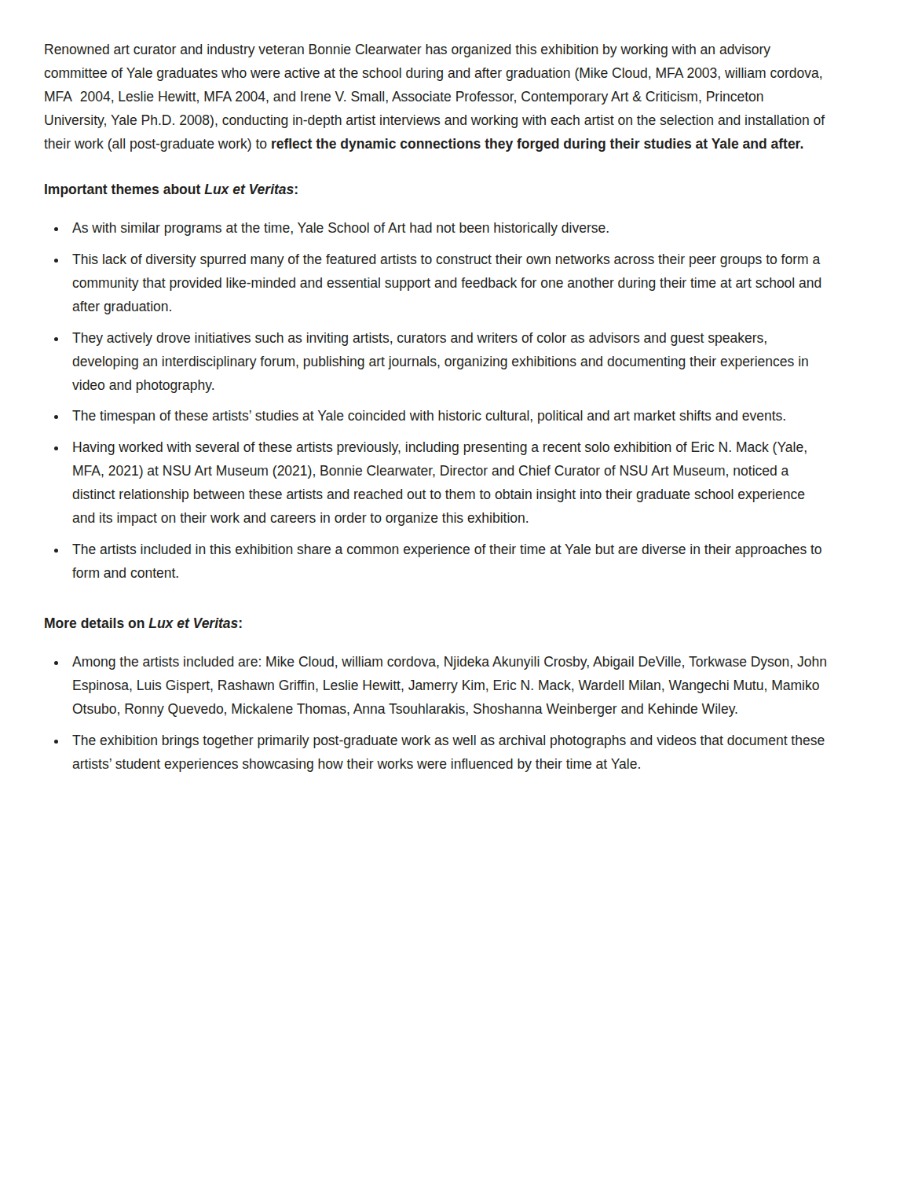Renowned art curator and industry veteran Bonnie Clearwater has organized this exhibition by working with an advisory committee of Yale graduates who were active at the school during and after graduation (Mike Cloud, MFA 2003, william cordova, MFA 2004, Leslie Hewitt, MFA 2004, and Irene V. Small, Associate Professor, Contemporary Art & Criticism, Princeton University, Yale Ph.D. 2008), conducting in-depth artist interviews and working with each artist on the selection and installation of their work (all post-graduate work) to reflect the dynamic connections they forged during their studies at Yale and after.
Important themes about Lux et Veritas:
As with similar programs at the time, Yale School of Art had not been historically diverse.
This lack of diversity spurred many of the featured artists to construct their own networks across their peer groups to form a community that provided like-minded and essential support and feedback for one another during their time at art school and after graduation.
They actively drove initiatives such as inviting artists, curators and writers of color as advisors and guest speakers, developing an interdisciplinary forum, publishing art journals, organizing exhibitions and documenting their experiences in video and photography.
The timespan of these artists’ studies at Yale coincided with historic cultural, political and art market shifts and events.
Having worked with several of these artists previously, including presenting a recent solo exhibition of Eric N. Mack (Yale, MFA, 2021) at NSU Art Museum (2021), Bonnie Clearwater, Director and Chief Curator of NSU Art Museum, noticed a distinct relationship between these artists and reached out to them to obtain insight into their graduate school experience and its impact on their work and careers in order to organize this exhibition.
The artists included in this exhibition share a common experience of their time at Yale but are diverse in their approaches to form and content.
More details on Lux et Veritas:
Among the artists included are: Mike Cloud, william cordova, Njideka Akunyili Crosby, Abigail DeVille, Torkwase Dyson, John Espinosa, Luis Gispert, Rashawn Griffin, Leslie Hewitt, Jamerry Kim, Eric N. Mack, Wardell Milan, Wangechi Mutu, Mamiko Otsubo, Ronny Quevedo, Mickalene Thomas, Anna Tsouhlarakis, Shoshanna Weinberger and Kehinde Wiley.
The exhibition brings together primarily post-graduate work as well as archival photographs and videos that document these artists’ student experiences showcasing how their works were influenced by their time at Yale.